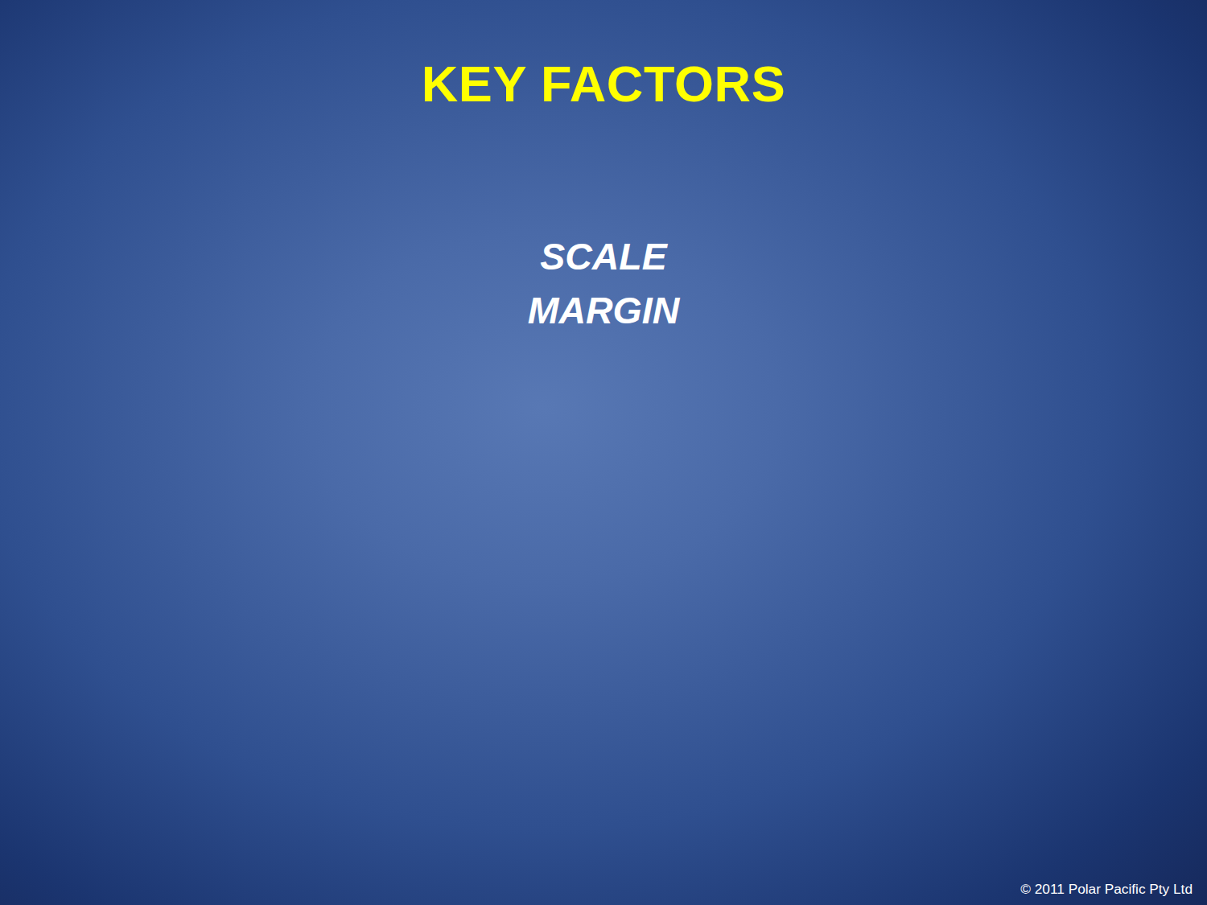KEY FACTORS
SCALE
MARGIN
© 2011 Polar Pacific Pty Ltd